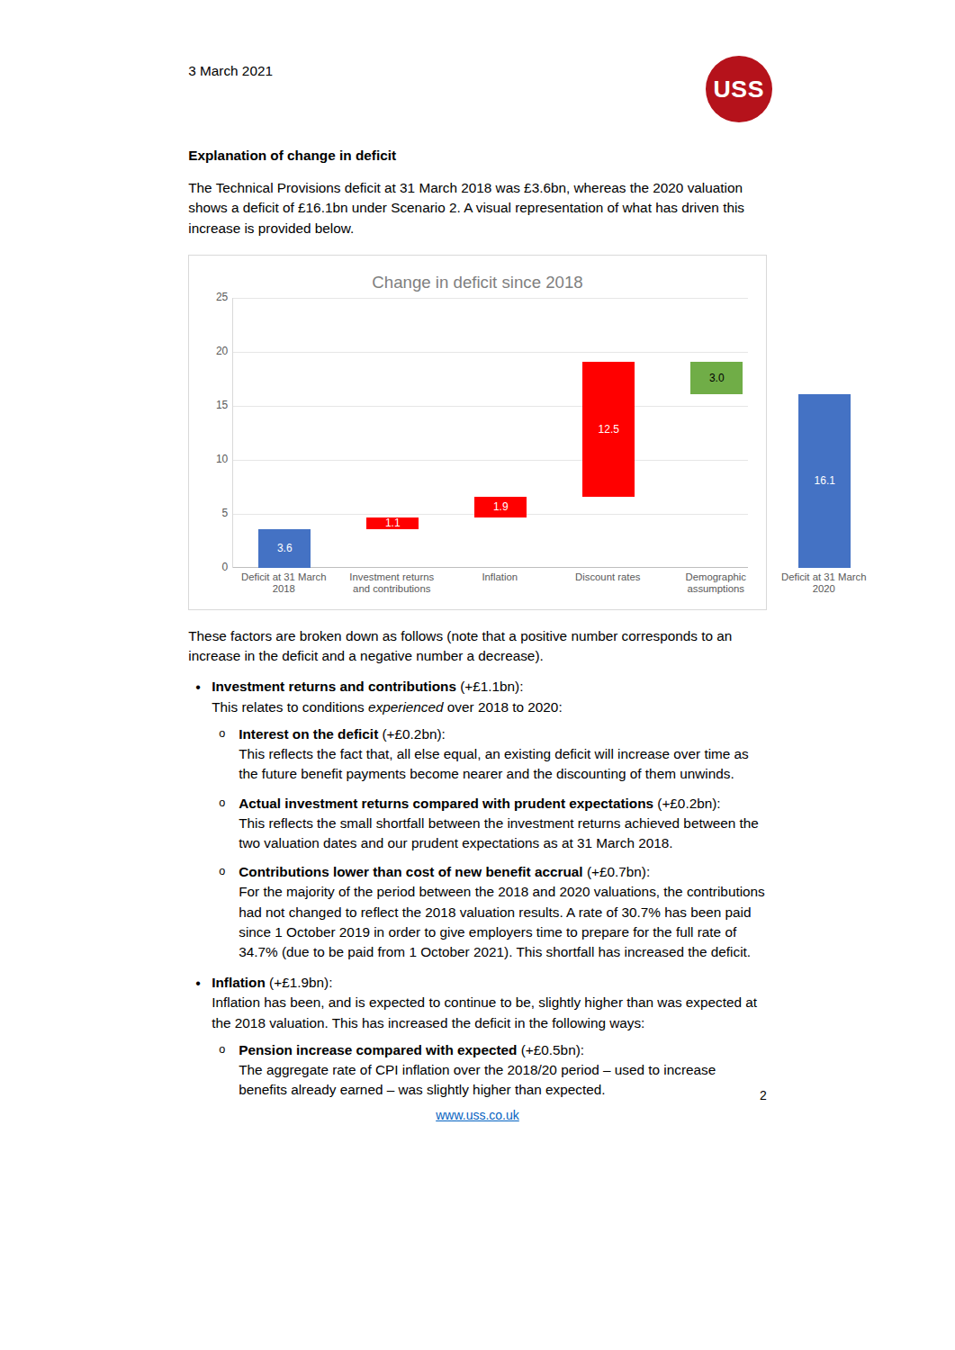3 March 2021
USS
Explanation of change in deficit
The Technical Provisions deficit at 31 March 2018 was £3.6bn, whereas the 2020 valuation shows a deficit of £16.1bn under Scenario 2. A visual representation of what has driven this increase is provided below.
Change in deficit since 2018
25
20
15
10
5
0
3.6
1.1
1.9
12.5
3.0
16.1
Deficit at 31 March 2018
Investment returns and contributions
Inflation
Discount rates
Demographic assumptions
Deficit at 31 March 2020
These factors are broken down as follows (note that a positive number corresponds to an increase in the deficit and a negative number a decrease).
Investment returns and contributions (+£1.1bn):
This relates to conditions experienced over 2018 to 2020:
Interest on the deficit (+£0.2bn):
This reflects the fact that, all else equal, an existing deficit will increase over time as the future benefit payments become nearer and the discounting of them unwinds.
Actual investment returns compared with prudent expectations (+£0.2bn):
This reflects the small shortfall between the investment returns achieved between the two valuation dates and our prudent expectations as at 31 March 2018.
Contributions lower than cost of new benefit accrual (+£0.7bn):
For the majority of the period between the 2018 and 2020 valuations, the contributions had not changed to reflect the 2018 valuation results. A rate of 30.7% has been paid since 1 October 2019 in order to give employers time to prepare for the full rate of 34.7% (due to be paid from 1 October 2021). This shortfall has increased the deficit.
Inflation (+£1.9bn):
Inflation has been, and is expected to continue to be, slightly higher than was expected at the 2018 valuation. This has increased the deficit in the following ways:
Pension increase compared with expected (+£0.5bn):
The aggregate rate of CPI inflation over the 2018/20 period – used to increase benefits already earned – was slightly higher than expected.
2
www.uss.co.uk